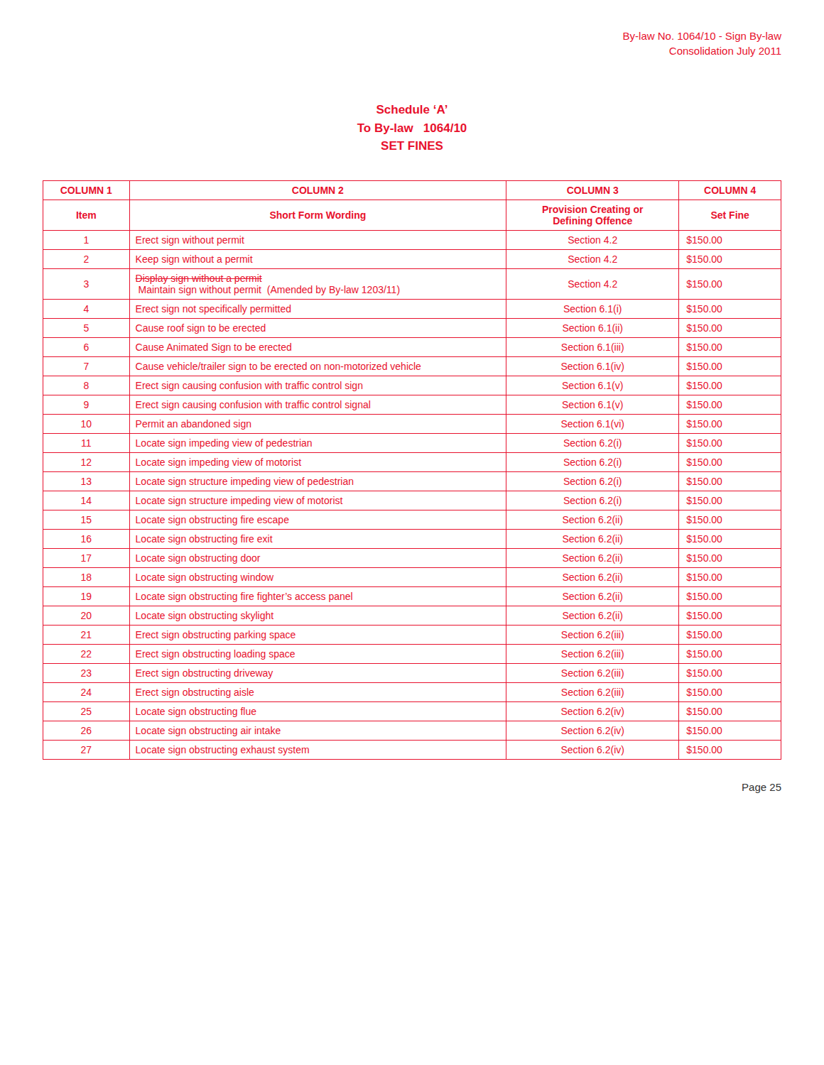By-law No. 1064/10 - Sign By-law
Consolidation July 2011
Schedule ‘A’
To By-law 1064/10
SET FINES
| COLUMN 1 | COLUMN 2 | COLUMN 3 | COLUMN 4 |
| --- | --- | --- | --- |
| Item | Short Form Wording | Provision Creating or Defining Offence | Set Fine |
| 1 | Erect sign without permit | Section 4.2 | $150.00 |
| 2 | Keep sign without a permit | Section 4.2 | $150.00 |
| 3 | Display sign without a permit Maintain sign without permit (Amended by By-law 1203/11) | Section 4.2 | $150.00 |
| 4 | Erect sign not specifically permitted | Section 6.1(i) | $150.00 |
| 5 | Cause roof sign to be erected | Section 6.1(ii) | $150.00 |
| 6 | Cause Animated Sign to be erected | Section 6.1(iii) | $150.00 |
| 7 | Cause vehicle/trailer sign to be erected on non-motorized vehicle | Section 6.1(iv) | $150.00 |
| 8 | Erect sign causing confusion with traffic control sign | Section 6.1(v) | $150.00 |
| 9 | Erect sign causing confusion with traffic control signal | Section 6.1(v) | $150.00 |
| 10 | Permit an abandoned sign | Section 6.1(vi) | $150.00 |
| 11 | Locate sign impeding view of pedestrian | Section 6.2(i) | $150.00 |
| 12 | Locate sign impeding view of motorist | Section 6.2(i) | $150.00 |
| 13 | Locate sign structure impeding view of pedestrian | Section 6.2(i) | $150.00 |
| 14 | Locate sign structure impeding view of motorist | Section 6.2(i) | $150.00 |
| 15 | Locate sign obstructing fire escape | Section 6.2(ii) | $150.00 |
| 16 | Locate sign obstructing fire exit | Section 6.2(ii) | $150.00 |
| 17 | Locate sign obstructing door | Section 6.2(ii) | $150.00 |
| 18 | Locate sign obstructing window | Section 6.2(ii) | $150.00 |
| 19 | Locate sign obstructing fire fighter’s access panel | Section 6.2(ii) | $150.00 |
| 20 | Locate sign obstructing skylight | Section 6.2(ii) | $150.00 |
| 21 | Erect sign obstructing parking space | Section 6.2(iii) | $150.00 |
| 22 | Erect sign obstructing loading space | Section 6.2(iii) | $150.00 |
| 23 | Erect sign obstructing driveway | Section 6.2(iii) | $150.00 |
| 24 | Erect sign obstructing aisle | Section 6.2(iii) | $150.00 |
| 25 | Locate sign obstructing flue | Section 6.2(iv) | $150.00 |
| 26 | Locate sign obstructing air intake | Section 6.2(iv) | $150.00 |
| 27 | Locate sign obstructing exhaust system | Section 6.2(iv) | $150.00 |
Page 25